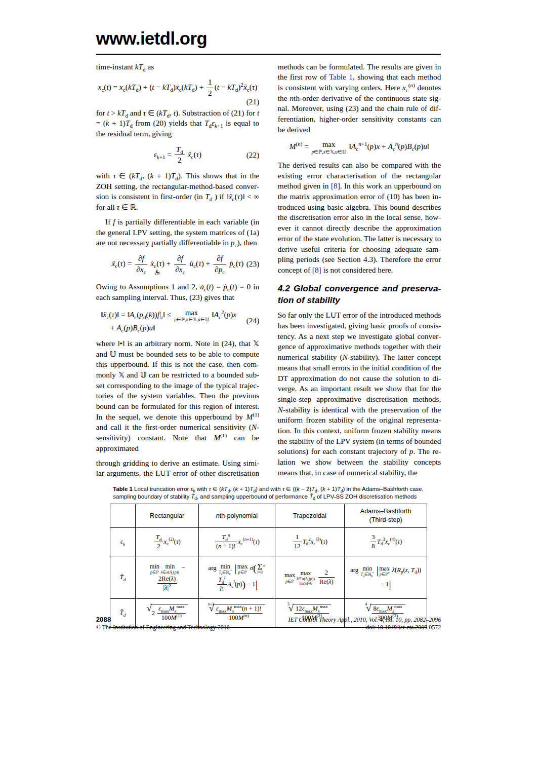www.ietdl.org
time-instant kTd as
xc(t) = xc(kTd) + (t − kTd)ẋc(kTd) + 12(t − kTd)2ẍc(τ) (21)
for t > kTd and τ ∈ (kTd, t). Substraction of (21) for t = (k + 1)Td from (20) yields that Tdεk+1 is equal to the residual term, giving
εk+1 = Td 2 ẍc(τ) (22)
with τ ∈ (kTd, (k + 1)Td). This shows that in the ZOH setting, the rectangular-method-based conversion is consistent in first-order (in Td ) if ‖ẍc(τ)‖ < ∞ for all τ ∈ ℝ.
If f is partially differentiable in each variable (in the general LPV setting, the system matrices of (1a) are not necessary partially differentiable in pc), then
ẍc(τ) = ∂f∂xc ẋc(τ)⏟f|τ + ∂f∂xc u̇c(τ) + ∂f∂pc ṗc(τ) (23)
Owing to Assumptions 1 and 2, u̇c(t) = ṗc(t) = 0 in each sampling interval. Thus, (23) gives that
‖ẍc(τ)‖ = ‖Ac(pd(k))f|τ‖ ≤ max p∈ℙ,x∈𝕏,u∈𝕌 ‖Ac2(p)x
+ Ac(p)Bc(p)u‖ (24)
where ‖•‖ is an arbitrary norm. Note in (24), that 𝕏 and 𝕌 must be bounded sets to be able to compute this upperbound. If this is not the case, then commonly 𝕏 and 𝕌 can be restricted to a bounded subset corresponding to the image of the typical trajectories of the system variables. Then the previous bound can be formulated for this region of interest. In the sequel, we denote this upperbound by M(1) and call it the first-order numerical sensitivity (N-sensitivity) constant. Note that M(1) can be approximated
through gridding to derive an estimate. Using similar arguments, the LUT error of other discretisation methods can be formulated. The results are given in the first row of Table 1, showing that each method is consistent with varying orders. Here xc(n) denotes the nth-order derivative of the continuous state signal. Moreover, using (23) and the chain rule of differentiation, higher-order sensitivity constants can be derived
M(n) = max p∈ℙ,x∈𝕏,u∈𝕌 ‖Acn+1(p)x + Acn(p)Bc(p)u‖
The derived results can also be compared with the existing error characterisation of the rectangular method given in [8]. In this work an upperbound on the matrix approximation error of (10) has been introduced using basic algebra. This bound describes the discretisation error also in the local sense, however it cannot directly describe the approximation error of the state evolution. The latter is necessary to derive useful criteria for choosing adequate sampling periods (see Section 4.3). Therefore the error concept of [8] is not considered here.
4.2 Global convergence and preservation of stability
So far only the LUT error of the introduced methods has been investigated, giving basic proofs of consistency. As a next step we investigate global convergence of approximative methods together with their numerical stability (N-stability). The latter concept means that small errors in the initial condition of the DT approximation do not cause the solution to diverge. As an important result we show that for the single-step approximative discretisation methods, N-stability is identical with the preservation of the uniform frozen stability of the original representation. In this context, uniform frozen stability means the stability of the LPV system (in terms of bounded solutions) for each constant trajectory of p. The relation we show between the stability concepts means that, in case of numerical stability, the
Table 1 Local truncation error εk with τ ∈ (kTd, (k + 1)Td) and with τ ∈ ((k − 2)Td, (k + 1)Td) in the Adams–Bashforth case, sampling boundary of stability T̆d, and sampling upperbound of performance T̂d of LPV-SS ZOH discretisation methods
| | Rectangular | n th-polynomial | Trapezoidal | Adams–Bashforth (Third-step) |
| --- | --- | --- | --- | --- |
| ε k | T d 2 x c (2) ( τ ) | T d n ( n + 1)! x c ( n +1) ( τ ) | 1 12 T d 2 x c (3) ( τ ) | 3 8 T d 3 x c (4) ( τ ) |
| T̆ d | min p ∈ℙ min λ ∈ σ ( A c ( p )) − 2Re( λ ) / λ / 2 | arg min T d ∈ℝ 0 + / max p ∈ℙ σ̄ ( Σ l =0 n T d l l ! A c l ( p ) ) − 1 / | max p ∈ℙ max λ ∈ σ ( A c ( p )) Im( λ )=0 2 Re( λ ) | arg min T d ∈ℝ 0 + / max p ∈ℙ n λ̄ ( R p̄ ( z , T d )) − 1 / |
| T̂ d | 2 ε max M x max 100 M (1) | n +1 ε max M x max ( n + 1)! 100 M ( n ) | 3 12 ε max M x max 100 M (2) | 4 8 ε max M x max 300 M (3) |
2088
© The Institution of Engineering and Technology 2010
IET Control Theory Appl., 2010, Vol. 4, Iss. 10, pp. 2082–2096
doi: 10.1049/iet-cta.2009.0572